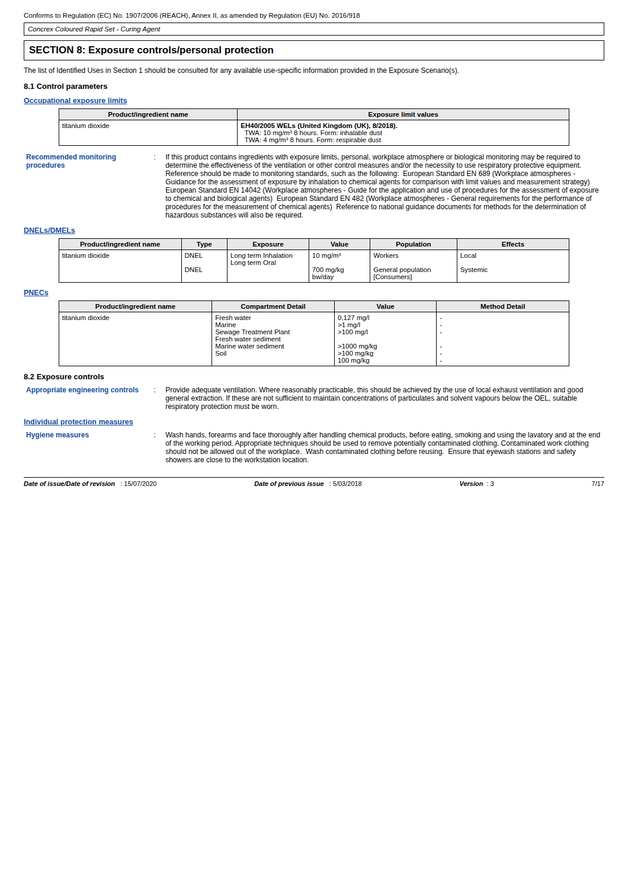Conforms to Regulation (EC) No. 1907/2006 (REACH), Annex II, as amended by Regulation (EU) No. 2016/918
Concrex Coloured Rapid Set - Curing Agent
SECTION 8: Exposure controls/personal protection
The list of Identified Uses in Section 1 should be consulted for any available use-specific information provided in the Exposure Scenario(s).
8.1 Control parameters
Occupational exposure limits
| Product/ingredient name | Exposure limit values |
| --- | --- |
| titanium dioxide | EH40/2005 WELs (United Kingdom (UK), 8/2018). TWA: 10 mg/m³ 8 hours. Form: inhalable dust TWA: 4 mg/m³ 8 hours. Form: respirable dust |
| Recommended monitoring procedures | : | If this product contains ingredients with exposure limits, personal, workplace atmosphere or biological monitoring may be required to determine the effectiveness of the ventilation or other control measures and/or the necessity to use respiratory protective equipment. Reference should be made to monitoring standards, such as the following: European Standard EN 689 (Workplace atmospheres - Guidance for the assessment of exposure by inhalation to chemical agents for comparison with limit values and measurement strategy) European Standard EN 14042 (Workplace atmospheres - Guide for the application and use of procedures for the assessment of exposure to chemical and biological agents) European Standard EN 482 (Workplace atmospheres - General requirements for the performance of procedures for the measurement of chemical agents) Reference to national guidance documents for methods for the determination of hazardous substances will also be required. |
DNELs/DMELs
| Product/ingredient name | Type | Exposure | Value | Population | Effects |
| --- | --- | --- | --- | --- | --- |
| titanium dioxide | DNEL DNEL | Long term Inhalation Long term Oral | 10 mg/m³ 700 mg/kg bw/day | Workers General population [Consumers] | Local Systemic |
PNECs
| Product/ingredient name | Compartment Detail | Value | Method Detail |
| --- | --- | --- | --- |
| titanium dioxide | Fresh water Marine Sewage Treatment Plant Fresh water sediment Marine water sediment Soil | 0,127 mg/l >1 mg/l >100 mg/l >1000 mg/kg >100 mg/kg 100 mg/kg | - - - - - - |
8.2 Exposure controls
| Appropriate engineering controls | : | Provide adequate ventilation. Where reasonably practicable, this should be achieved by the use of local exhaust ventilation and good general extraction. If these are not sufficient to maintain concentrations of particulates and solvent vapours below the OEL, suitable respiratory protection must be worn. |
Individual protection measures
| Hygiene measures | : | Wash hands, forearms and face thoroughly after handling chemical products, before eating, smoking and using the lavatory and at the end of the working period. Appropriate techniques should be used to remove potentially contaminated clothing. Contaminated work clothing should not be allowed out of the workplace. Wash contaminated clothing before reusing. Ensure that eyewash stations and safety showers are close to the workstation location. |
Date of issue/Date of revision : 15/07/2020 Date of previous issue : 5/03/2018 Version : 3 7/17